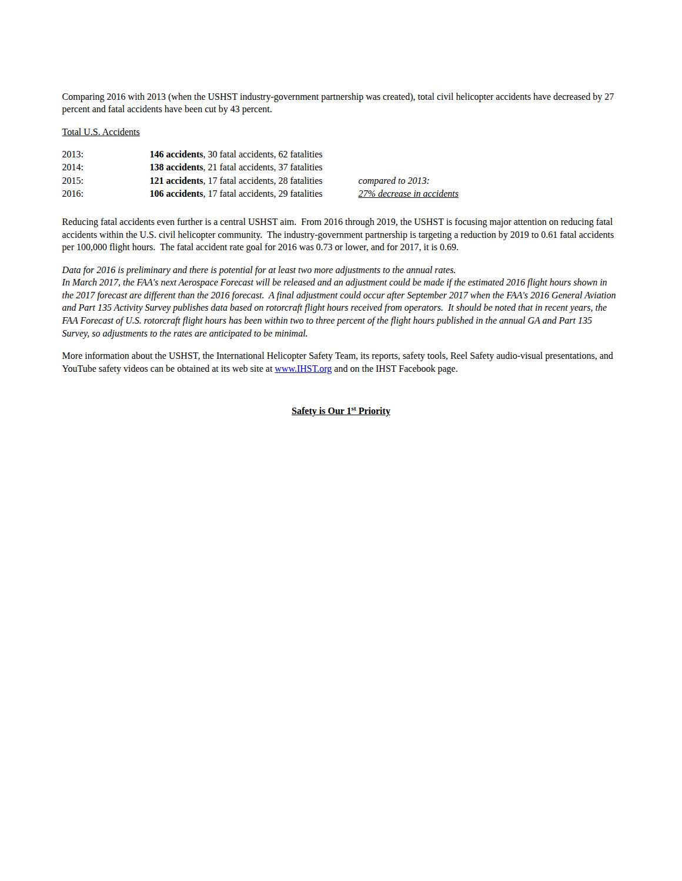Comparing 2016 with 2013 (when the USHST industry-government partnership was created), total civil helicopter accidents have decreased by 27 percent and fatal accidents have been cut by 43 percent.
Total U.S. Accidents
| 2013: | 146 accidents , 30 fatal accidents, 62 fatalities | |
| 2014: | 138 accidents , 21 fatal accidents, 37 fatalities | |
| 2015: | 121 accidents , 17 fatal accidents, 28 fatalities | compared to 2013: |
| 2016: | 106 accidents , 17 fatal accidents, 29 fatalities | 27% decrease in accidents |
Reducing fatal accidents even further is a central USHST aim. From 2016 through 2019, the USHST is focusing major attention on reducing fatal accidents within the U.S. civil helicopter community. The industry-government partnership is targeting a reduction by 2019 to 0.61 fatal accidents per 100,000 flight hours. The fatal accident rate goal for 2016 was 0.73 or lower, and for 2017, it is 0.69.
Data for 2016 is preliminary and there is potential for at least two more adjustments to the annual rates.
In March 2017, the FAA's next Aerospace Forecast will be released and an adjustment could be made if the estimated 2016 flight hours shown in the 2017 forecast are different than the 2016 forecast. A final adjustment could occur after September 2017 when the FAA's 2016 General Aviation and Part 135 Activity Survey publishes data based on rotorcraft flight hours received from operators. It should be noted that in recent years, the FAA Forecast of U.S. rotorcraft flight hours has been within two to three percent of the flight hours published in the annual GA and Part 135 Survey, so adjustments to the rates are anticipated to be minimal.
More information about the USHST, the International Helicopter Safety Team, its reports, safety tools, Reel Safety audio-visual presentations, and YouTube safety videos can be obtained at its web site at www.IHST.org and on the IHST Facebook page.
Safety is Our 1st Priority